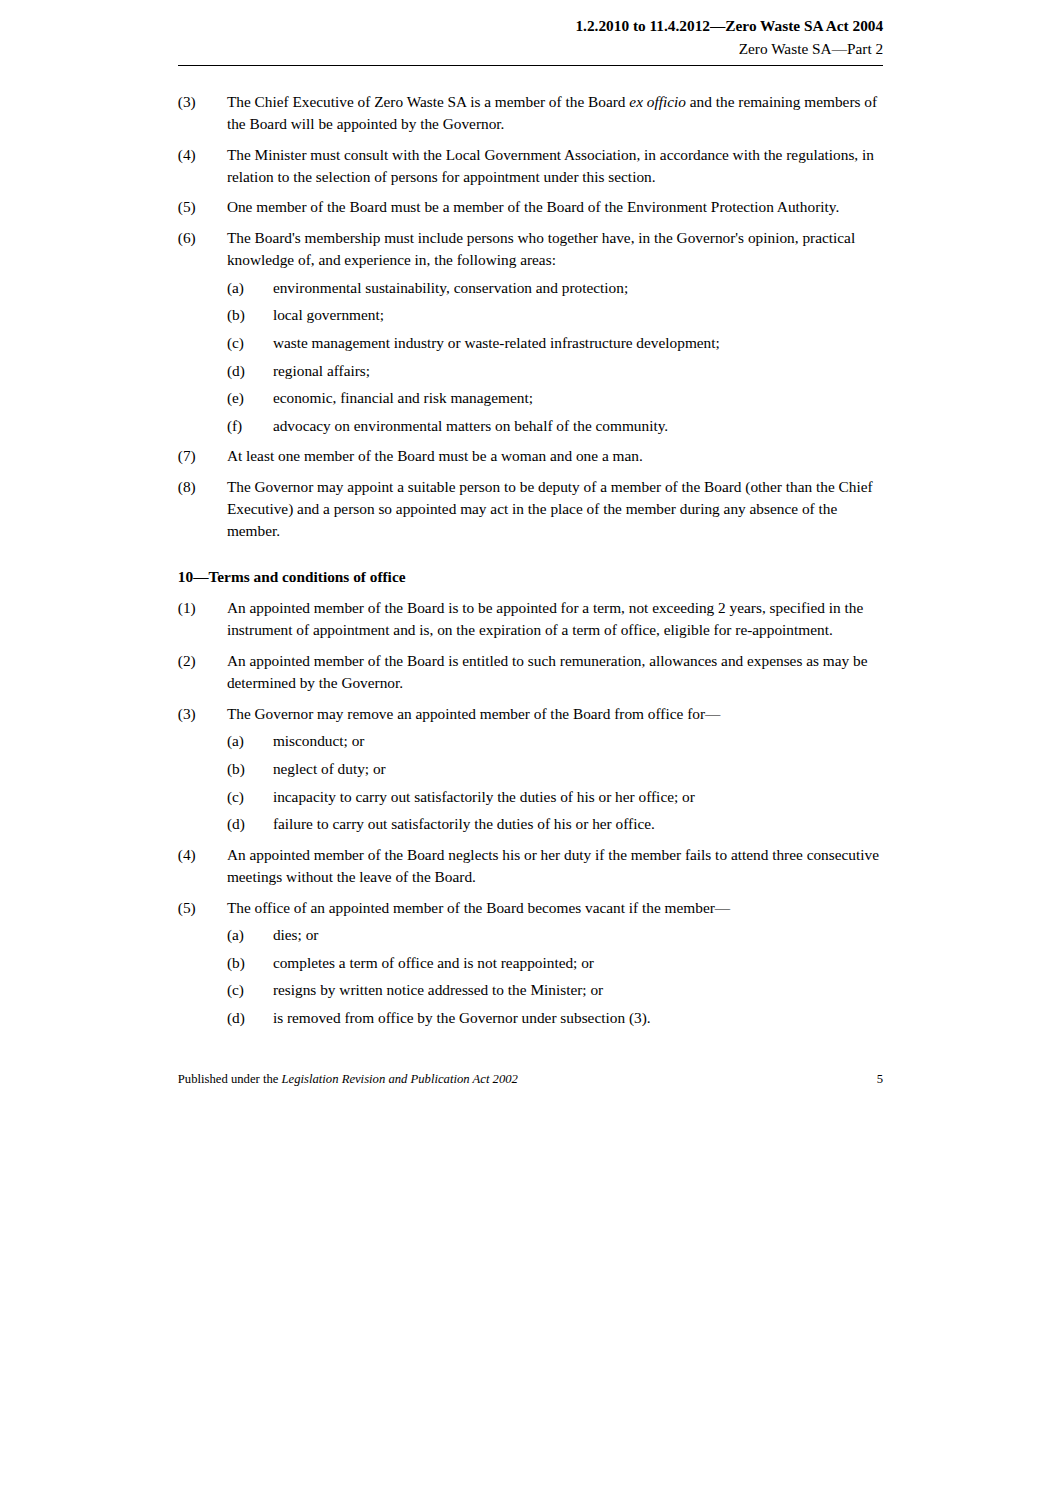1.2.2010 to 11.4.2012—Zero Waste SA Act 2004
Zero Waste SA—Part 2
(3) The Chief Executive of Zero Waste SA is a member of the Board ex officio and the remaining members of the Board will be appointed by the Governor.
(4) The Minister must consult with the Local Government Association, in accordance with the regulations, in relation to the selection of persons for appointment under this section.
(5) One member of the Board must be a member of the Board of the Environment Protection Authority.
(6) The Board's membership must include persons who together have, in the Governor's opinion, practical knowledge of, and experience in, the following areas:
(a) environmental sustainability, conservation and protection;
(b) local government;
(c) waste management industry or waste-related infrastructure development;
(d) regional affairs;
(e) economic, financial and risk management;
(f) advocacy on environmental matters on behalf of the community.
(7) At least one member of the Board must be a woman and one a man.
(8) The Governor may appoint a suitable person to be deputy of a member of the Board (other than the Chief Executive) and a person so appointed may act in the place of the member during any absence of the member.
10—Terms and conditions of office
(1) An appointed member of the Board is to be appointed for a term, not exceeding 2 years, specified in the instrument of appointment and is, on the expiration of a term of office, eligible for re-appointment.
(2) An appointed member of the Board is entitled to such remuneration, allowances and expenses as may be determined by the Governor.
(3) The Governor may remove an appointed member of the Board from office for—
(a) misconduct; or
(b) neglect of duty; or
(c) incapacity to carry out satisfactorily the duties of his or her office; or
(d) failure to carry out satisfactorily the duties of his or her office.
(4) An appointed member of the Board neglects his or her duty if the member fails to attend three consecutive meetings without the leave of the Board.
(5) The office of an appointed member of the Board becomes vacant if the member—
(a) dies; or
(b) completes a term of office and is not reappointed; or
(c) resigns by written notice addressed to the Minister; or
(d) is removed from office by the Governor under subsection (3).
Published under the Legislation Revision and Publication Act 2002 5